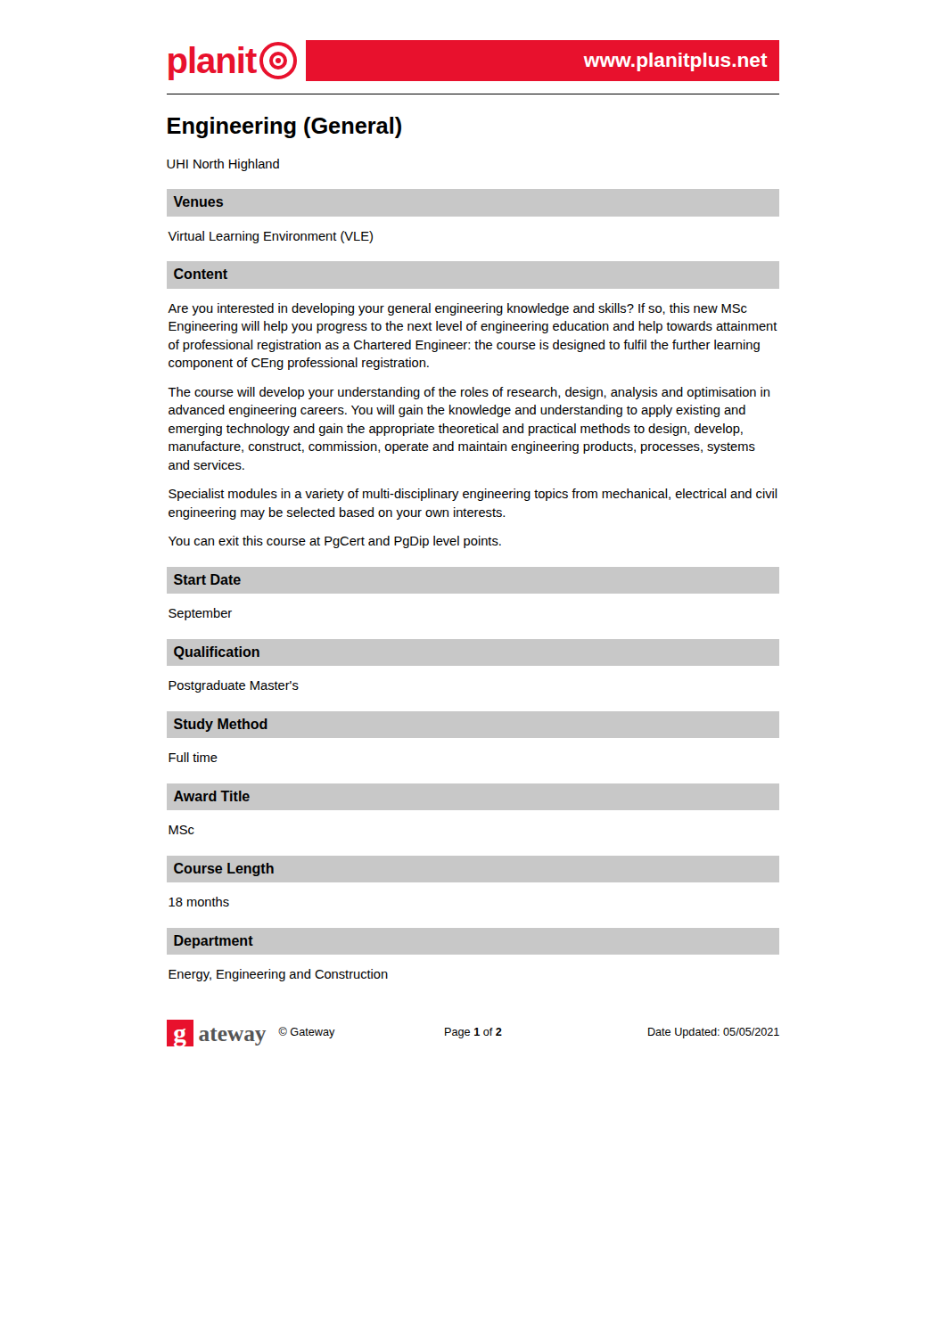planit
www.planitplus.net
Engineering (General)
UHI North Highland
Venues
Virtual Learning Environment (VLE)
Content
Are you interested in developing your general engineering knowledge and skills? If so, this new MSc Engineering will help you progress to the next level of engineering education and help towards attainment of professional registration as a Chartered Engineer: the course is designed to fulfil the further learning component of CEng professional registration.
The course will develop your understanding of the roles of research, design, analysis and optimisation in advanced engineering careers. You will gain the knowledge and understanding to apply existing and emerging technology and gain the appropriate theoretical and practical methods to design, develop, manufacture, construct, commission, operate and maintain engineering products, processes, systems and services.
Specialist modules in a variety of multi-disciplinary engineering topics from mechanical, electrical and civil engineering may be selected based on your own interests.
You can exit this course at PgCert and PgDip level points.
Start Date
September
Qualification
Postgraduate Master's
Study Method
Full time
Award Title
MSc
Course Length
18 months
Department
Energy, Engineering and Construction
gateway © Gateway
Page 1 of 2
Date Updated: 05/05/2021